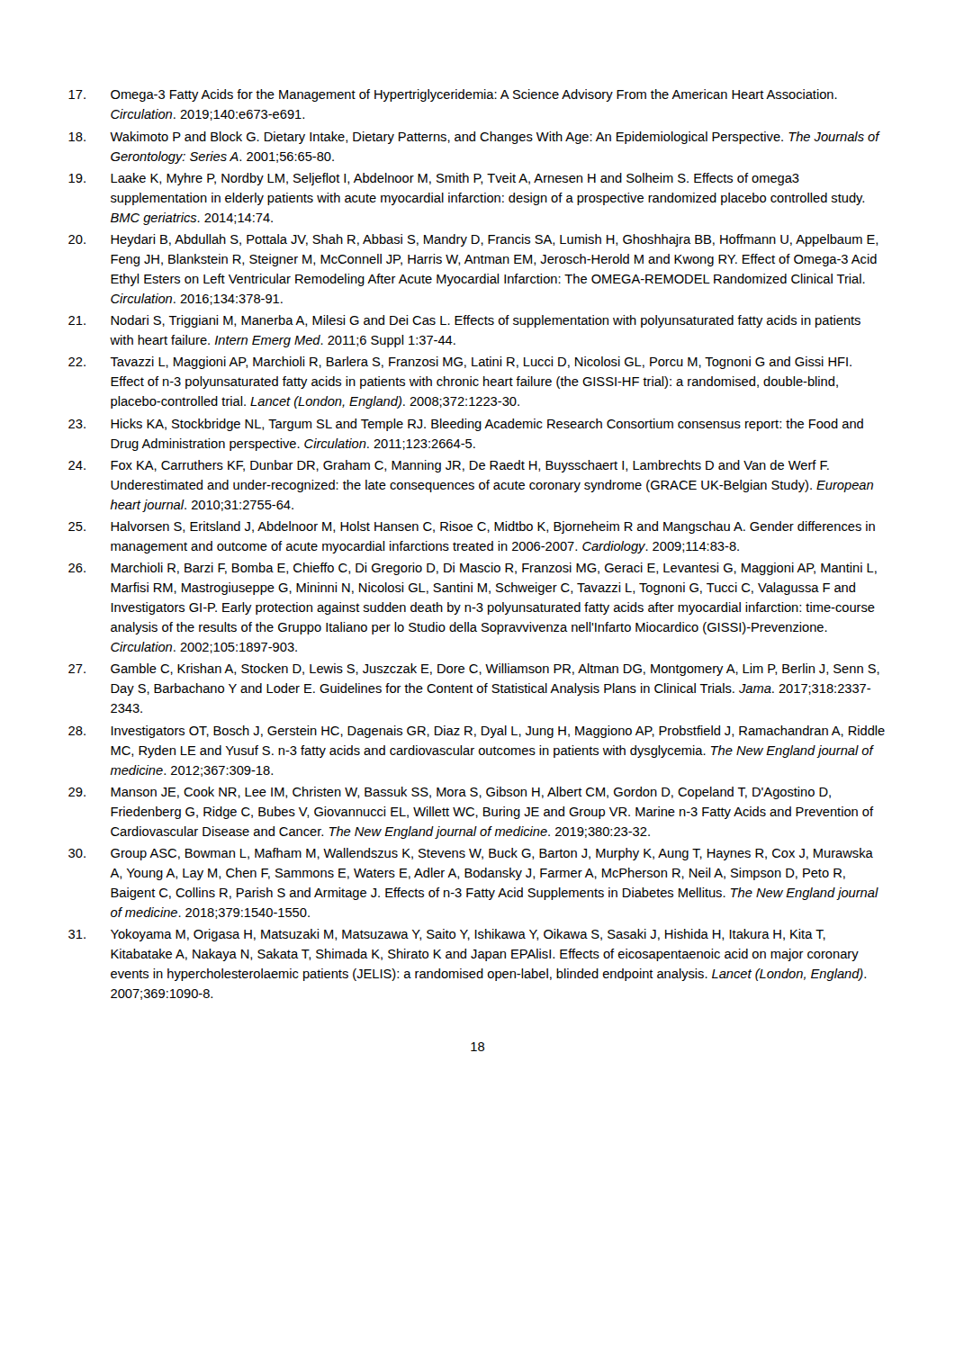Omega-3 Fatty Acids for the Management of Hypertriglyceridemia: A Science Advisory From the American Heart Association. Circulation. 2019;140:e673-e691.
Wakimoto P and Block G. Dietary Intake, Dietary Patterns, and Changes With Age: An Epidemiological Perspective. The Journals of Gerontology: Series A. 2001;56:65-80.
Laake K, Myhre P, Nordby LM, Seljeflot I, Abdelnoor M, Smith P, Tveit A, Arnesen H and Solheim S. Effects of omega3 supplementation in elderly patients with acute myocardial infarction: design of a prospective randomized placebo controlled study. BMC geriatrics. 2014;14:74.
Heydari B, Abdullah S, Pottala JV, Shah R, Abbasi S, Mandry D, Francis SA, Lumish H, Ghoshhajra BB, Hoffmann U, Appelbaum E, Feng JH, Blankstein R, Steigner M, McConnell JP, Harris W, Antman EM, Jerosch-Herold M and Kwong RY. Effect of Omega-3 Acid Ethyl Esters on Left Ventricular Remodeling After Acute Myocardial Infarction: The OMEGA-REMODEL Randomized Clinical Trial. Circulation. 2016;134:378-91.
Nodari S, Triggiani M, Manerba A, Milesi G and Dei Cas L. Effects of supplementation with polyunsaturated fatty acids in patients with heart failure. Intern Emerg Med. 2011;6 Suppl 1:37-44.
Tavazzi L, Maggioni AP, Marchioli R, Barlera S, Franzosi MG, Latini R, Lucci D, Nicolosi GL, Porcu M, Tognoni G and Gissi HFI. Effect of n-3 polyunsaturated fatty acids in patients with chronic heart failure (the GISSI-HF trial): a randomised, double-blind, placebo-controlled trial. Lancet (London, England). 2008;372:1223-30.
Hicks KA, Stockbridge NL, Targum SL and Temple RJ. Bleeding Academic Research Consortium consensus report: the Food and Drug Administration perspective. Circulation. 2011;123:2664-5.
Fox KA, Carruthers KF, Dunbar DR, Graham C, Manning JR, De Raedt H, Buysschaert I, Lambrechts D and Van de Werf F. Underestimated and under-recognized: the late consequences of acute coronary syndrome (GRACE UK-Belgian Study). European heart journal. 2010;31:2755-64.
Halvorsen S, Eritsland J, Abdelnoor M, Holst Hansen C, Risoe C, Midtbo K, Bjorneheim R and Mangschau A. Gender differences in management and outcome of acute myocardial infarctions treated in 2006-2007. Cardiology. 2009;114:83-8.
Marchioli R, Barzi F, Bomba E, Chieffo C, Di Gregorio D, Di Mascio R, Franzosi MG, Geraci E, Levantesi G, Maggioni AP, Mantini L, Marfisi RM, Mastrogiuseppe G, Mininni N, Nicolosi GL, Santini M, Schweiger C, Tavazzi L, Tognoni G, Tucci C, Valagussa F and Investigators GI-P. Early protection against sudden death by n-3 polyunsaturated fatty acids after myocardial infarction: time-course analysis of the results of the Gruppo Italiano per lo Studio della Sopravvivenza nell'Infarto Miocardico (GISSI)-Prevenzione. Circulation. 2002;105:1897-903.
Gamble C, Krishan A, Stocken D, Lewis S, Juszczak E, Dore C, Williamson PR, Altman DG, Montgomery A, Lim P, Berlin J, Senn S, Day S, Barbachano Y and Loder E. Guidelines for the Content of Statistical Analysis Plans in Clinical Trials. Jama. 2017;318:2337-2343.
Investigators OT, Bosch J, Gerstein HC, Dagenais GR, Diaz R, Dyal L, Jung H, Maggiono AP, Probstfield J, Ramachandran A, Riddle MC, Ryden LE and Yusuf S. n-3 fatty acids and cardiovascular outcomes in patients with dysglycemia. The New England journal of medicine. 2012;367:309-18.
Manson JE, Cook NR, Lee IM, Christen W, Bassuk SS, Mora S, Gibson H, Albert CM, Gordon D, Copeland T, D'Agostino D, Friedenberg G, Ridge C, Bubes V, Giovannucci EL, Willett WC, Buring JE and Group VR. Marine n-3 Fatty Acids and Prevention of Cardiovascular Disease and Cancer. The New England journal of medicine. 2019;380:23-32.
Group ASC, Bowman L, Mafham M, Wallendszus K, Stevens W, Buck G, Barton J, Murphy K, Aung T, Haynes R, Cox J, Murawska A, Young A, Lay M, Chen F, Sammons E, Waters E, Adler A, Bodansky J, Farmer A, McPherson R, Neil A, Simpson D, Peto R, Baigent C, Collins R, Parish S and Armitage J. Effects of n-3 Fatty Acid Supplements in Diabetes Mellitus. The New England journal of medicine. 2018;379:1540-1550.
Yokoyama M, Origasa H, Matsuzaki M, Matsuzawa Y, Saito Y, Ishikawa Y, Oikawa S, Sasaki J, Hishida H, Itakura H, Kita T, Kitabatake A, Nakaya N, Sakata T, Shimada K, Shirato K and Japan EPAlisI. Effects of eicosapentaenoic acid on major coronary events in hypercholesterolaemic patients (JELIS): a randomised open-label, blinded endpoint analysis. Lancet (London, England). 2007;369:1090-8.
18